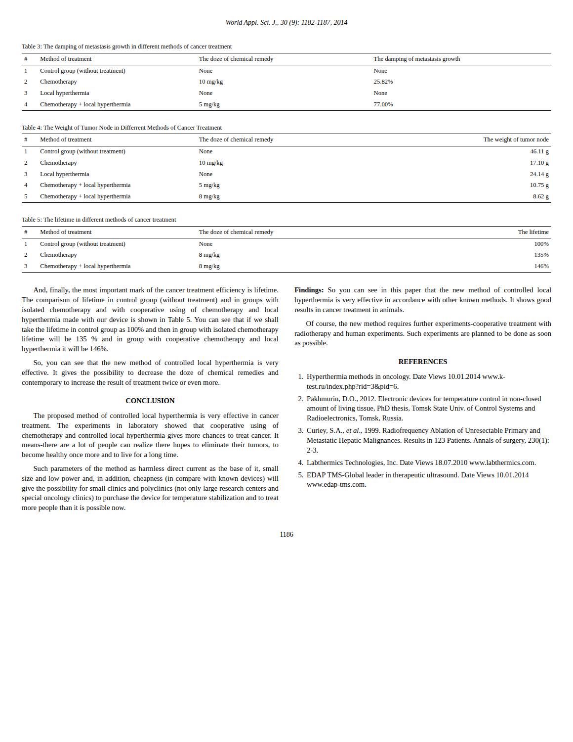World Appl. Sci. J., 30 (9): 1182-1187, 2014
Table 3: The damping of metastasis growth in different methods of cancer treatment
| # | Method of treatment | The doze of chemical remedy | The damping of metastasis growth |
| --- | --- | --- | --- |
| 1 | Control group (without treatment) | None | None |
| 2 | Chemotherapy | 10 mg/kg | 25.82% |
| 3 | Local hyperthermia | None | None |
| 4 | Chemotherapy + local hyperthermia | 5 mg/kg | 77.00% |
Table 4: The Weight of Tumor Node in Differrent Methods of Cancer Treatment
| # | Method of treatment | The doze of chemical remedy | The weight of tumor node |
| --- | --- | --- | --- |
| 1 | Control group (without treatment) | None | 46.11 g |
| 2 | Chemotherapy | 10 mg/kg | 17.10 g |
| 3 | Local hyperthermia | None | 24.14 g |
| 4 | Chemotherapy + local hyperthermia | 5 mg/kg | 10.75 g |
| 5 | Chemotherapy + local hyperthermia | 8 mg/kg | 8.62 g |
Table 5: The lifetime in different methods of cancer treatment
| # | Method of treatment | The doze of chemical remedy | The lifetime |
| --- | --- | --- | --- |
| 1 | Control group (without treatment) | None | 100% |
| 2 | Chemotherapy | 8 mg/kg | 135% |
| 3 | Chemotherapy + local hyperthermia | 8 mg/kg | 146% |
And, finally, the most important mark of the cancer treatment efficiency is lifetime. The comparison of lifetime in control group (without treatment) and in groups with isolated chemotherapy and with cooperative using of chemotherapy and local hyperthermia made with our device is shown in Table 5. You can see that if we shall take the lifetime in control group as 100% and then in group with isolated chemotherapy lifetime will be 135 % and in group with cooperative chemotherapy and local hyperthermia it will be 146%.
So, you can see that the new method of controlled local hyperthermia is very effective. It gives the possibility to decrease the doze of chemical remedies and contemporary to increase the result of treatment twice or even more.
Conclusion
The proposed method of controlled local hyperthermia is very effective in cancer treatment. The experiments in laboratory showed that cooperative using of chemotherapy and controlled local hyperthermia gives more chances to treat cancer. It means-there are a lot of people can realize there hopes to eliminate their tumors, to become healthy once more and to live for a long time.
Such parameters of the method as harmless direct current as the base of it, small size and low power and, in addition, cheapness (in compare with known devices) will give the possibility for small clinics and polyclinics (not only large research centers and special oncology clinics) to purchase the device for temperature stabilization and to treat more people than it is possible now.
Findings:
So you can see in this paper that the new method of controlled local hyperthermia is very effective in accordance with other known methods. It shows good results in cancer treatment in animals.
Of course, the new method requires further experiments-cooperative treatment with radiotherapy and human experiments. Such experiments are planned to be done as soon as possible.
References
Hyperthermia methods in oncology. Date Views 10.01.2014 www.k-test.ru/index.php?rid=3&pid=6.
Pakhmurin, D.O., 2012. Electronic devices for temperature control in non-closed amount of living tissue, PhD thesis, Tomsk State Univ. of Control Systems and Radioelectronics, Tomsk, Russia.
Curiey, S.A., et al., 1999. Radiofrequency Ablation of Unresectable Primary and Metastatic Hepatic Malignances. Results in 123 Patients. Annals of surgery, 230(1): 2-3.
Labthermics Technologies, Inc. Date Views 18.07.2010 www.labthermics.com.
EDAP TMS-Global leader in therapeutic ultrasound. Date Views 10.01.2014 www.edap-tms.com.
1186